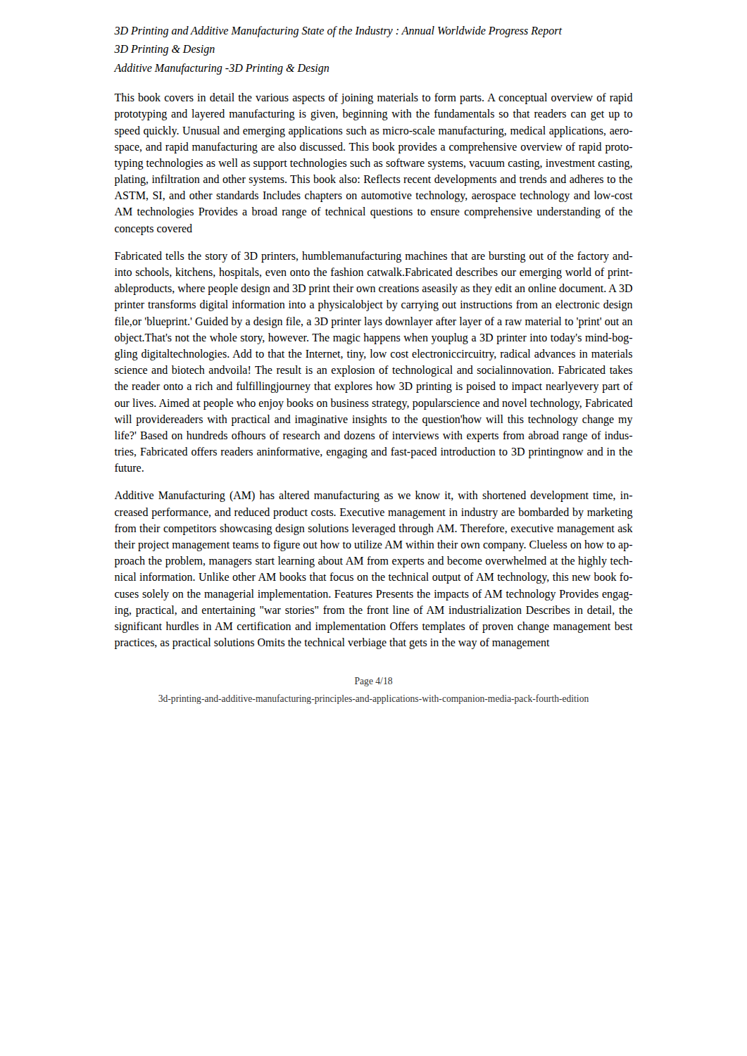3D Printing and Additive Manufacturing State of the Industry : Annual Worldwide Progress Report
3D Printing & Design
Additive Manufacturing -3D Printing & Design
This book covers in detail the various aspects of joining materials to form parts. A conceptual overview of rapid prototyping and layered manufacturing is given, beginning with the fundamentals so that readers can get up to speed quickly. Unusual and emerging applications such as micro-scale manufacturing, medical applications, aerospace, and rapid manufacturing are also discussed. This book provides a comprehensive overview of rapid prototyping technologies as well as support technologies such as software systems, vacuum casting, investment casting, plating, infiltration and other systems. This book also: Reflects recent developments and trends and adheres to the ASTM, SI, and other standards Includes chapters on automotive technology, aerospace technology and low-cost AM technologies Provides a broad range of technical questions to ensure comprehensive understanding of the concepts covered
Fabricated tells the story of 3D printers, humblemanufacturing machines that are bursting out of the factory andinto schools, kitchens, hospitals, even onto the fashion catwalk.Fabricated describes our emerging world of printableproducts, where people design and 3D print their own creations aseasily as they edit an online document. A 3D printer transforms digital information into a physicalobject by carrying out instructions from an electronic design file,or 'blueprint.' Guided by a design file, a 3D printer lays downlayer after layer of a raw material to 'print' out an object.That's not the whole story, however. The magic happens when youplug a 3D printer into today's mind-boggling digitaltechnologies. Add to that the Internet, tiny, low cost electroniccircuitry, radical advances in materials science and biotech andvoila! The result is an explosion of technological and socialinnovation. Fabricated takes the reader onto a rich and fulfillingjourney that explores how 3D printing is poised to impact nearlyevery part of our lives. Aimed at people who enjoy books on business strategy, popularscience and novel technology, Fabricated will providereaders with practical and imaginative insights to the question'how will this technology change my life?' Based on hundreds ofhours of research and dozens of interviews with experts from abroad range of industries, Fabricated offers readers aninformative, engaging and fast-paced introduction to 3D printingnow and in the future.
Additive Manufacturing (AM) has altered manufacturing as we know it, with shortened development time, increased performance, and reduced product costs. Executive management in industry are bombarded by marketing from their competitors showcasing design solutions leveraged through AM. Therefore, executive management ask their project management teams to figure out how to utilize AM within their own company. Clueless on how to approach the problem, managers start learning about AM from experts and become overwhelmed at the highly technical information. Unlike other AM books that focus on the technical output of AM technology, this new book focuses solely on the managerial implementation. Features Presents the impacts of AM technology Provides engaging, practical, and entertaining "war stories" from the front line of AM industrialization Describes in detail, the significant hurdles in AM certification and implementation Offers templates of proven change management best practices, as practical solutions Omits the technical verbiage that gets in the way of management
Page 4/18 3d-printing-and-additive-manufacturing-principles-and-applications-with-companion-media-pack-fourth-edition